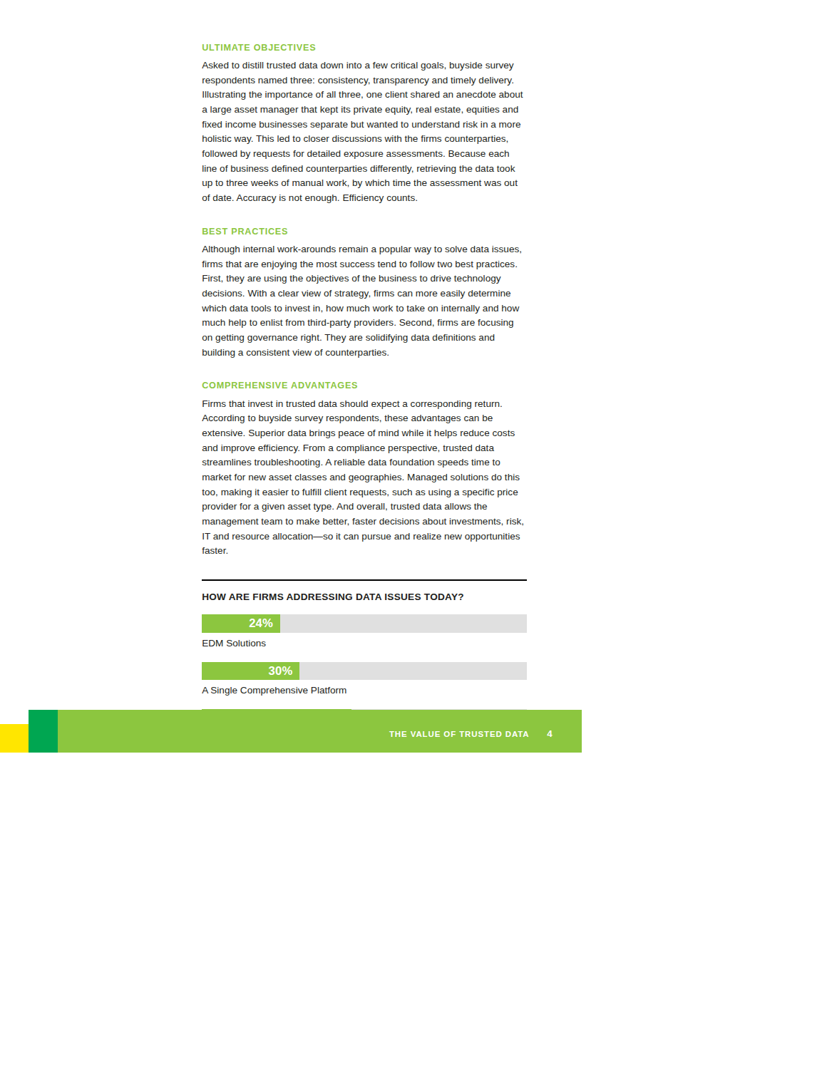Ultimate Objectives
Asked to distill trusted data down into a few critical goals, buyside survey respondents named three: consistency, transparency and timely delivery. Illustrating the importance of all three, one client shared an anecdote about a large asset manager that kept its private equity, real estate, equities and fixed income businesses separate but wanted to understand risk in a more holistic way. This led to closer discussions with the firms counterparties, followed by requests for detailed exposure assessments. Because each line of business defined counterparties differently, retrieving the data took up to three weeks of manual work, by which time the assessment was out of date. Accuracy is not enough. Efficiency counts.
Best Practices
Although internal work-arounds remain a popular way to solve data issues, firms that are enjoying the most success tend to follow two best practices. First, they are using the objectives of the business to drive technology decisions. With a clear view of strategy, firms can more easily determine which data tools to invest in, how much work to take on internally and how much help to enlist from third-party providers. Second, firms are focusing on getting governance right. They are solidifying data definitions and building a consistent view of counterparties.
Comprehensive Advantages
Firms that invest in trusted data should expect a corresponding return. According to buyside survey respondents, these advantages can be extensive. Superior data brings peace of mind while it helps reduce costs and improve efficiency. From a compliance perspective, trusted data streamlines troubleshooting. A reliable data foundation speeds time to market for new asset classes and geographies. Managed solutions do this too, making it easier to fulfill client requests, such as using a specific price provider for a given asset type. And overall, trusted data allows the management team to make better, faster decisions about investments, risk, IT and resource allocation—so it can pursue and realize new opportunities faster.
HOW ARE FIRMS ADDRESSING DATA ISSUES TODAY?
24%
EDM Solutions
30%
A Single Comprehensive Platform
46%
Internal IT Efforts
Source: Bloomberg buy-side survey (+100 participants)
THE VALUE OF TRUSTED DATA 4